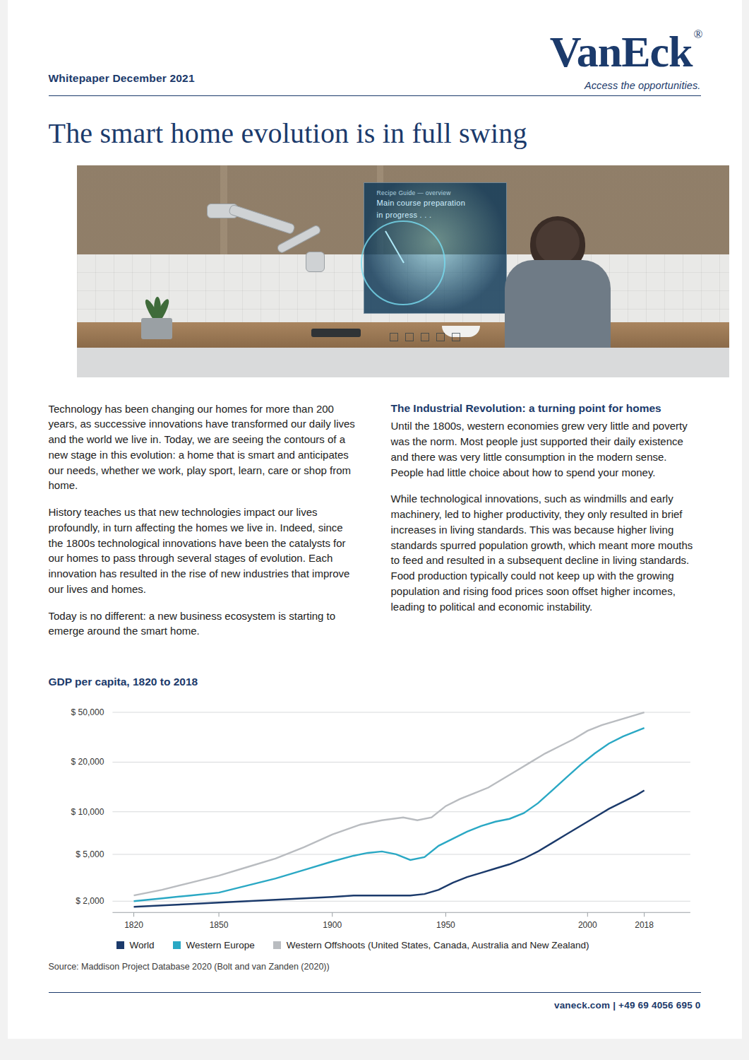Whitepaper December 2021
VanEck®
Access the opportunities.
The smart home evolution is in full swing
Recipe Guide — overview
Main course preparation
in progress . . .
Technology has been changing our homes for more than 200 years, as successive innovations have transformed our daily lives and the world we live in. Today, we are seeing the contours of a new stage in this evolution: a home that is smart and anticipates our needs, whether we work, play sport, learn, care or shop from home.
History teaches us that new technologies impact our lives profoundly, in turn affecting the homes we live in. Indeed, since the 1800s technological innovations have been the catalysts for our homes to pass through several stages of evolution. Each innovation has resulted in the rise of new industries that improve our lives and homes.
Today is no different: a new business ecosystem is starting to emerge around the smart home.
The Industrial Revolution: a turning point for homes
Until the 1800s, western economies grew very little and poverty was the norm. Most people just supported their daily existence and there was very little consumption in the modern sense. People had little choice about how to spend your money.
While technological innovations, such as windmills and early machinery, led to higher productivity, they only resulted in brief increases in living standards. This was because higher living standards spurred population growth, which meant more mouths to feed and resulted in a subsequent decline in living standards. Food production typically could not keep up with the growing population and rising food prices soon offset higher incomes, leading to political and economic instability.
GDP per capita, 1820 to 2018
$ 50,000 $ 20,000 $ 10,000 $ 5,000 $ 2,000 1820 1850 1900 1950 2000 2018
World Western Europe Western Offshoots (United States, Canada, Australia and New Zealand)
Source: Maddison Project Database 2020 (Bolt and van Zanden (2020))
vaneck.com | +49 69 4056 695 0